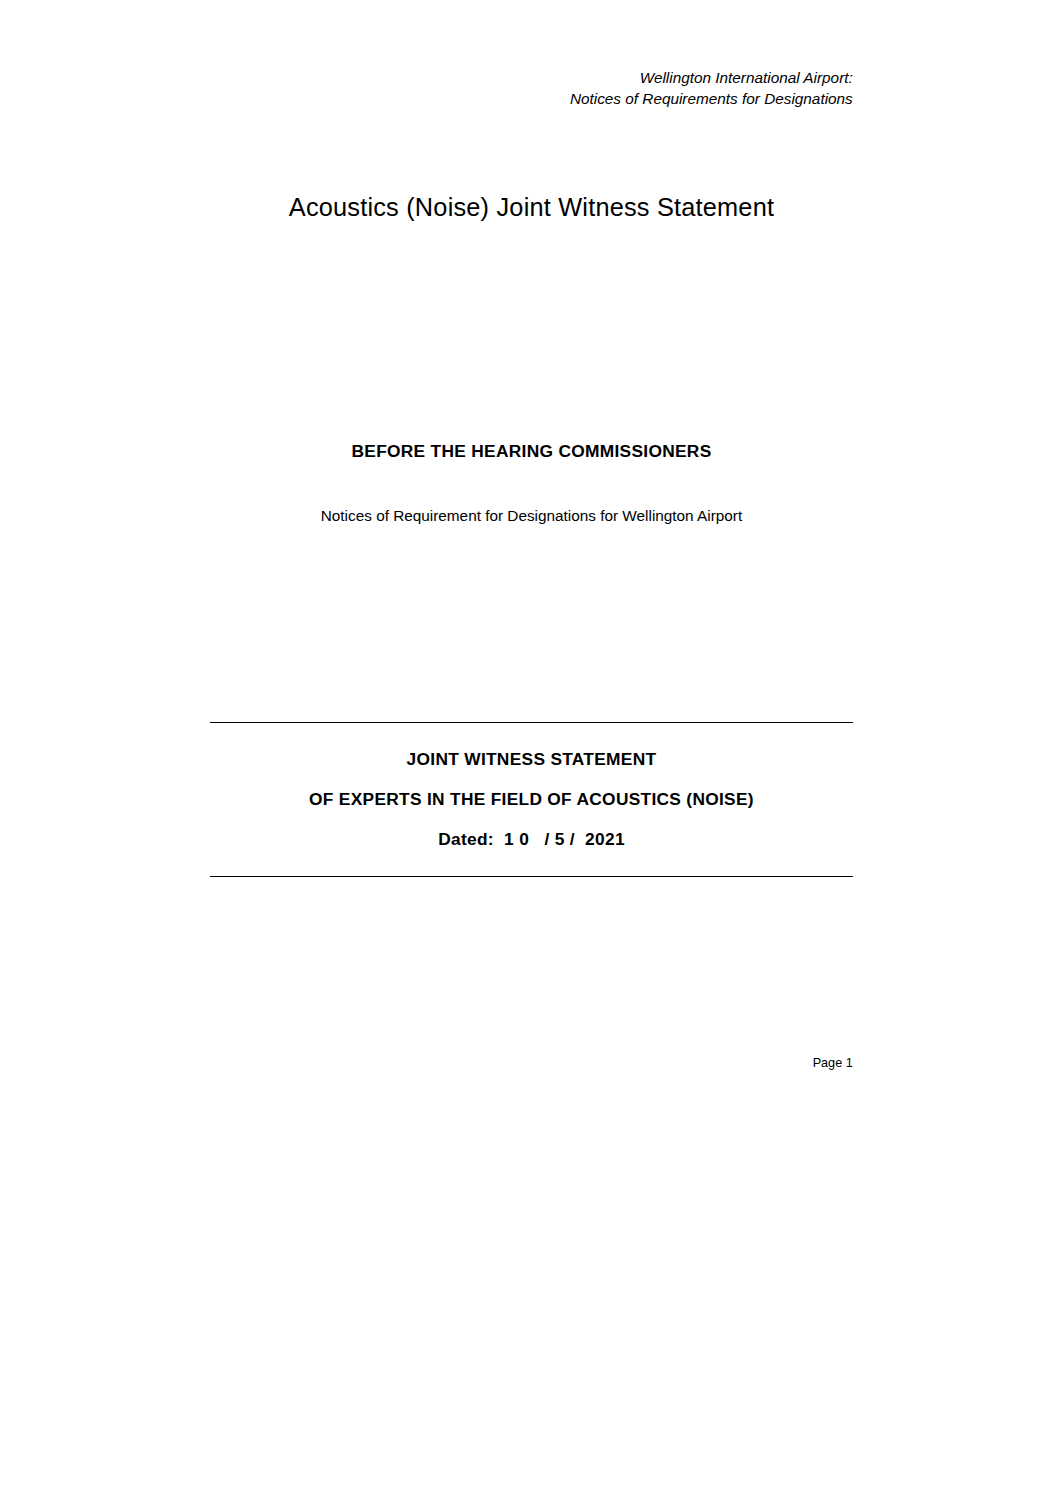Wellington International Airport:
Notices of Requirements for Designations
Acoustics (Noise) Joint Witness Statement
BEFORE THE HEARING COMMISSIONERS
Notices of Requirement for Designations for Wellington Airport
JOINT WITNESS STATEMENT
OF EXPERTS IN THE FIELD OF ACOUSTICS (NOISE)
Dated: 1 0 / 5 / 2021
Page 1